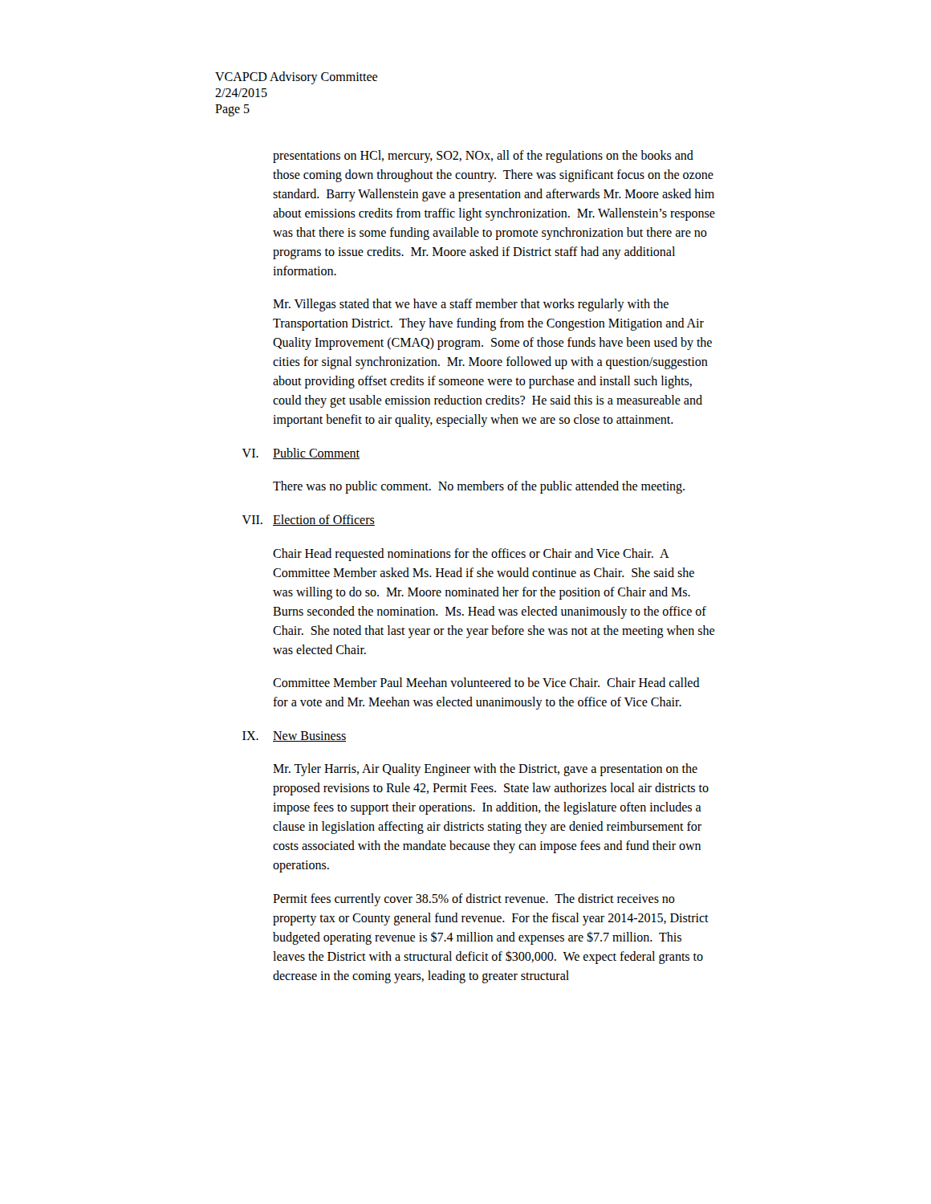VCAPCD Advisory Committee
2/24/2015
Page 5
presentations on HCl, mercury, SO2, NOx, all of the regulations on the books and those coming down throughout the country. There was significant focus on the ozone standard. Barry Wallenstein gave a presentation and afterwards Mr. Moore asked him about emissions credits from traffic light synchronization. Mr. Wallenstein’s response was that there is some funding available to promote synchronization but there are no programs to issue credits. Mr. Moore asked if District staff had any additional information.
Mr. Villegas stated that we have a staff member that works regularly with the Transportation District. They have funding from the Congestion Mitigation and Air Quality Improvement (CMAQ) program. Some of those funds have been used by the cities for signal synchronization. Mr. Moore followed up with a question/suggestion about providing offset credits if someone were to purchase and install such lights, could they get usable emission reduction credits? He said this is a measureable and important benefit to air quality, especially when we are so close to attainment.
VI.
Public Comment
There was no public comment. No members of the public attended the meeting.
VII.
Election of Officers
Chair Head requested nominations for the offices or Chair and Vice Chair. A Committee Member asked Ms. Head if she would continue as Chair. She said she was willing to do so. Mr. Moore nominated her for the position of Chair and Ms. Burns seconded the nomination. Ms. Head was elected unanimously to the office of Chair. She noted that last year or the year before she was not at the meeting when she was elected Chair.
Committee Member Paul Meehan volunteered to be Vice Chair. Chair Head called for a vote and Mr. Meehan was elected unanimously to the office of Vice Chair.
IX.
New Business
Mr. Tyler Harris, Air Quality Engineer with the District, gave a presentation on the proposed revisions to Rule 42, Permit Fees. State law authorizes local air districts to impose fees to support their operations. In addition, the legislature often includes a clause in legislation affecting air districts stating they are denied reimbursement for costs associated with the mandate because they can impose fees and fund their own operations.
Permit fees currently cover 38.5% of district revenue. The district receives no property tax or County general fund revenue. For the fiscal year 2014-2015, District budgeted operating revenue is $7.4 million and expenses are $7.7 million. This leaves the District with a structural deficit of $300,000. We expect federal grants to decrease in the coming years, leading to greater structural